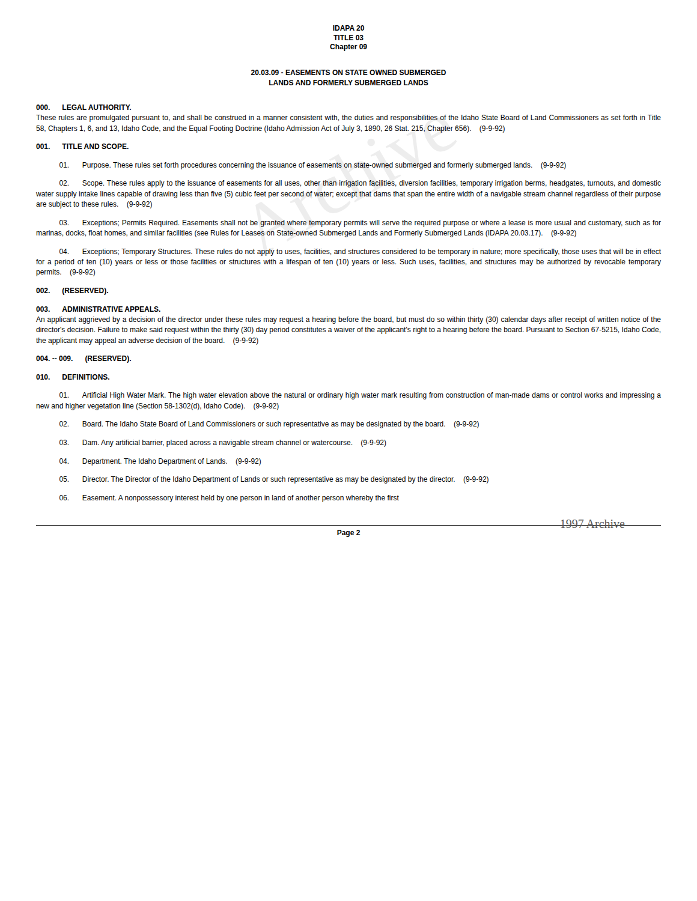Archive
IDAPA 20
TITLE 03
Chapter 09
20.03.09 - EASEMENTS ON STATE OWNED SUBMERGED
LANDS AND FORMERLY SUBMERGED LANDS
000. LEGAL AUTHORITY.
These rules are promulgated pursuant to, and shall be construed in a manner consistent with, the duties and responsibilities of the Idaho State Board of Land Commissioners as set forth in Title 58, Chapters 1, 6, and 13, Idaho Code, and the Equal Footing Doctrine (Idaho Admission Act of July 3, 1890, 26 Stat. 215, Chapter 656). (9-9-92)
001. TITLE AND SCOPE.
01. Purpose. These rules set forth procedures concerning the issuance of easements on state-owned submerged and formerly submerged lands. (9-9-92)
02. Scope. These rules apply to the issuance of easements for all uses, other than irrigation facilities, diversion facilities, temporary irrigation berms, headgates, turnouts, and domestic water supply intake lines capable of drawing less than five (5) cubic feet per second of water; except that dams that span the entire width of a navigable stream channel regardless of their purpose are subject to these rules. (9-9-92)
03. Exceptions; Permits Required. Easements shall not be granted where temporary permits will serve the required purpose or where a lease is more usual and customary, such as for marinas, docks, float homes, and similar facilities (see Rules for Leases on State-owned Submerged Lands and Formerly Submerged Lands (IDAPA 20.03.17). (9-9-92)
04. Exceptions; Temporary Structures. These rules do not apply to uses, facilities, and structures considered to be temporary in nature; more specifically, those uses that will be in effect for a period of ten (10) years or less or those facilities or structures with a lifespan of ten (10) years or less. Such uses, facilities, and structures may be authorized by revocable temporary permits. (9-9-92)
002. (RESERVED).
003. ADMINISTRATIVE APPEALS.
An applicant aggrieved by a decision of the director under these rules may request a hearing before the board, but must do so within thirty (30) calendar days after receipt of written notice of the director's decision. Failure to make said request within the thirty (30) day period constitutes a waiver of the applicant's right to a hearing before the board. Pursuant to Section 67-5215, Idaho Code, the applicant may appeal an adverse decision of the board. (9-9-92)
004. -- 009. (RESERVED).
010. DEFINITIONS.
01. Artificial High Water Mark. The high water elevation above the natural or ordinary high water mark resulting from construction of man-made dams or control works and impressing a new and higher vegetation line (Section 58-1302(d), Idaho Code). (9-9-92)
02. Board. The Idaho State Board of Land Commissioners or such representative as may be designated by the board. (9-9-92)
03. Dam. Any artificial barrier, placed across a navigable stream channel or watercourse. (9-9-92)
04. Department. The Idaho Department of Lands. (9-9-92)
05. Director. The Director of the Idaho Department of Lands or such representative as may be designated by the director. (9-9-92)
06. Easement. A nonpossessory interest held by one person in land of another person whereby the first
Page 2
1997 Archive